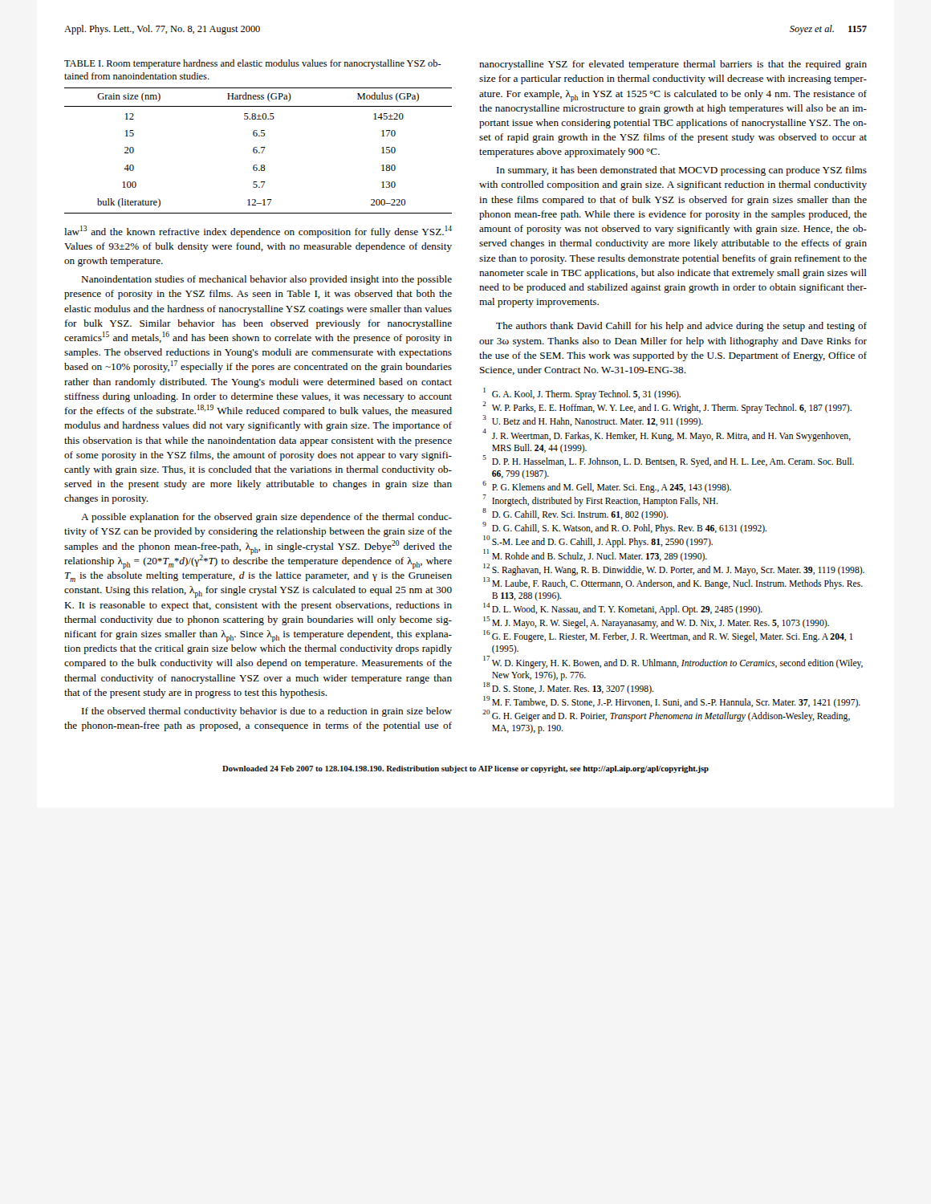Appl. Phys. Lett., Vol. 77, No. 8, 21 August 2000
Soyez et al. 1157
TABLE I. Room temperature hardness and elastic modulus values for nanocrystalline YSZ obtained from nanoindentation studies.
| Grain size (nm) | Hardness (GPa) | Modulus (GPa) |
| --- | --- | --- |
| 12 | 5.8±0.5 | 145±20 |
| 15 | 6.5 | 170 |
| 20 | 6.7 | 150 |
| 40 | 6.8 | 180 |
| 100 | 5.7 | 130 |
| bulk (literature) | 12–17 | 200–220 |
law13 and the known refractive index dependence on composition for fully dense YSZ.14 Values of 93±2% of bulk density were found, with no measurable dependence of density on growth temperature.
Nanoindentation studies of mechanical behavior also provided insight into the possible presence of porosity in the YSZ films. As seen in Table I, it was observed that both the elastic modulus and the hardness of nanocrystalline YSZ coatings were smaller than values for bulk YSZ. Similar behavior has been observed previously for nanocrystalline ceramics15 and metals,16 and has been shown to correlate with the presence of porosity in samples. The observed reductions in Young's moduli are commensurate with expectations based on ~10% porosity,17 especially if the pores are concentrated on the grain boundaries rather than randomly distributed. The Young's moduli were determined based on contact stiffness during unloading. In order to determine these values, it was necessary to account for the effects of the substrate.18,19 While reduced compared to bulk values, the measured modulus and hardness values did not vary significantly with grain size. The importance of this observation is that while the nanoindentation data appear consistent with the presence of some porosity in the YSZ films, the amount of porosity does not appear to vary significantly with grain size. Thus, it is concluded that the variations in thermal conductivity observed in the present study are more likely attributable to changes in grain size than changes in porosity.
A possible explanation for the observed grain size dependence of the thermal conductivity of YSZ can be provided by considering the relationship between the grain size of the samples and the phonon mean-free-path, λph, in single-crystal YSZ. Debye20 derived the relationship λph = (20*Tm*d)/(γ2*T) to describe the temperature dependence of λph, where Tm is the absolute melting temperature, d is the lattice parameter, and γ is the Gruneisen constant. Using this relation, λph for single crystal YSZ is calculated to equal 25 nm at 300 K. It is reasonable to expect that, consistent with the present observations, reductions in thermal conductivity due to phonon scattering by grain boundaries will only become significant for grain sizes smaller than λph. Since λph is temperature dependent, this explanation predicts that the critical grain size below which the thermal conductivity drops rapidly compared to the bulk conductivity will also depend on temperature. Measurements of the thermal conductivity of nanocrystalline YSZ over a much wider temperature range than that of the present study are in progress to test this hypothesis.
If the observed thermal conductivity behavior is due to a reduction in grain size below the phonon-mean-free path as proposed, a consequence in terms of the potential use of nanocrystalline YSZ for elevated temperature thermal barriers is that the required grain size for a particular reduction in thermal conductivity will decrease with increasing temperature. For example, λph in YSZ at 1525 °C is calculated to be only 4 nm. The resistance of the nanocrystalline microstructure to grain growth at high temperatures will also be an important issue when considering potential TBC applications of nanocrystalline YSZ. The onset of rapid grain growth in the YSZ films of the present study was observed to occur at temperatures above approximately 900 °C.
In summary, it has been demonstrated that MOCVD processing can produce YSZ films with controlled composition and grain size. A significant reduction in thermal conductivity in these films compared to that of bulk YSZ is observed for grain sizes smaller than the phonon mean-free path. While there is evidence for porosity in the samples produced, the amount of porosity was not observed to vary significantly with grain size. Hence, the observed changes in thermal conductivity are more likely attributable to the effects of grain size than to porosity. These results demonstrate potential benefits of grain refinement to the nanometer scale in TBC applications, but also indicate that extremely small grain sizes will need to be produced and stabilized against grain growth in order to obtain significant thermal property improvements.
The authors thank David Cahill for his help and advice during the setup and testing of our 3ω system. Thanks also to Dean Miller for help with lithography and Dave Rinks for the use of the SEM. This work was supported by the U.S. Department of Energy, Office of Science, under Contract No. W-31-109-ENG-38.
G. A. Kool, J. Therm. Spray Technol. 5, 31 (1996).
W. P. Parks, E. E. Hoffman, W. Y. Lee, and I. G. Wright, J. Therm. Spray Technol. 6, 187 (1997).
U. Betz and H. Hahn, Nanostruct. Mater. 12, 911 (1999).
J. R. Weertman, D. Farkas, K. Hemker, H. Kung, M. Mayo, R. Mitra, and H. Van Swygenhoven, MRS Bull. 24, 44 (1999).
D. P. H. Hasselman, L. F. Johnson, L. D. Bentsen, R. Syed, and H. L. Lee, Am. Ceram. Soc. Bull. 66, 799 (1987).
P. G. Klemens and M. Gell, Mater. Sci. Eng., A 245, 143 (1998).
Inorgtech, distributed by First Reaction, Hampton Falls, NH.
D. G. Cahill, Rev. Sci. Instrum. 61, 802 (1990).
D. G. Cahill, S. K. Watson, and R. O. Pohl, Phys. Rev. B 46, 6131 (1992).
S.-M. Lee and D. G. Cahill, J. Appl. Phys. 81, 2590 (1997).
M. Rohde and B. Schulz, J. Nucl. Mater. 173, 289 (1990).
S. Raghavan, H. Wang, R. B. Dinwiddie, W. D. Porter, and M. J. Mayo, Scr. Mater. 39, 1119 (1998).
M. Laube, F. Rauch, C. Ottermann, O. Anderson, and K. Bange, Nucl. Instrum. Methods Phys. Res. B 113, 288 (1996).
D. L. Wood, K. Nassau, and T. Y. Kometani, Appl. Opt. 29, 2485 (1990).
M. J. Mayo, R. W. Siegel, A. Narayanasamy, and W. D. Nix, J. Mater. Res. 5, 1073 (1990).
G. E. Fougere, L. Riester, M. Ferber, J. R. Weertman, and R. W. Siegel, Mater. Sci. Eng. A 204, 1 (1995).
W. D. Kingery, H. K. Bowen, and D. R. Uhlmann, Introduction to Ceramics, second edition (Wiley, New York, 1976), p. 776.
D. S. Stone, J. Mater. Res. 13, 3207 (1998).
M. F. Tambwe, D. S. Stone, J.-P. Hirvonen, I. Suni, and S.-P. Hannula, Scr. Mater. 37, 1421 (1997).
G. H. Geiger and D. R. Poirier, Transport Phenomena in Metallurgy (Addison-Wesley, Reading, MA, 1973), p. 190.
Downloaded 24 Feb 2007 to 128.104.198.190. Redistribution subject to AIP license or copyright, see http://apl.aip.org/apl/copyright.jsp